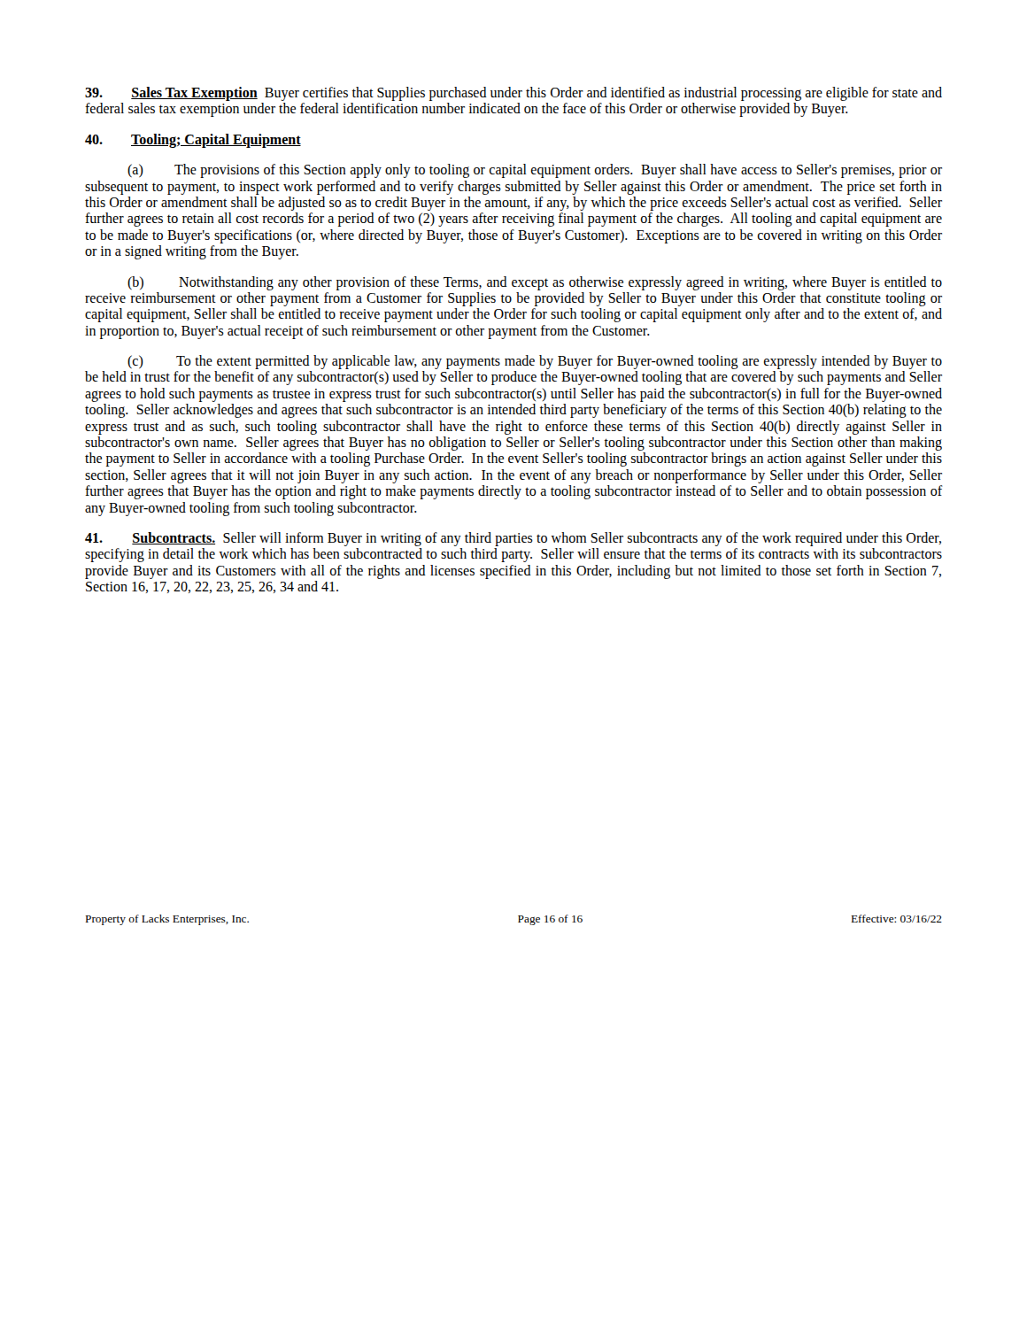39. Sales Tax Exemption Buyer certifies that Supplies purchased under this Order and identified as industrial processing are eligible for state and federal sales tax exemption under the federal identification number indicated on the face of this Order or otherwise provided by Buyer.
40. Tooling; Capital Equipment
(a) The provisions of this Section apply only to tooling or capital equipment orders. Buyer shall have access to Seller's premises, prior or subsequent to payment, to inspect work performed and to verify charges submitted by Seller against this Order or amendment. The price set forth in this Order or amendment shall be adjusted so as to credit Buyer in the amount, if any, by which the price exceeds Seller's actual cost as verified. Seller further agrees to retain all cost records for a period of two (2) years after receiving final payment of the charges. All tooling and capital equipment are to be made to Buyer's specifications (or, where directed by Buyer, those of Buyer's Customer). Exceptions are to be covered in writing on this Order or in a signed writing from the Buyer.
(b) Notwithstanding any other provision of these Terms, and except as otherwise expressly agreed in writing, where Buyer is entitled to receive reimbursement or other payment from a Customer for Supplies to be provided by Seller to Buyer under this Order that constitute tooling or capital equipment, Seller shall be entitled to receive payment under the Order for such tooling or capital equipment only after and to the extent of, and in proportion to, Buyer's actual receipt of such reimbursement or other payment from the Customer.
(c) To the extent permitted by applicable law, any payments made by Buyer for Buyer-owned tooling are expressly intended by Buyer to be held in trust for the benefit of any subcontractor(s) used by Seller to produce the Buyer-owned tooling that are covered by such payments and Seller agrees to hold such payments as trustee in express trust for such subcontractor(s) until Seller has paid the subcontractor(s) in full for the Buyer-owned tooling. Seller acknowledges and agrees that such subcontractor is an intended third party beneficiary of the terms of this Section 40(b) relating to the express trust and as such, such tooling subcontractor shall have the right to enforce these terms of this Section 40(b) directly against Seller in subcontractor's own name. Seller agrees that Buyer has no obligation to Seller or Seller's tooling subcontractor under this Section other than making the payment to Seller in accordance with a tooling Purchase Order. In the event Seller's tooling subcontractor brings an action against Seller under this section, Seller agrees that it will not join Buyer in any such action. In the event of any breach or nonperformance by Seller under this Order, Seller further agrees that Buyer has the option and right to make payments directly to a tooling subcontractor instead of to Seller and to obtain possession of any Buyer-owned tooling from such tooling subcontractor.
41. Subcontracts. Seller will inform Buyer in writing of any third parties to whom Seller subcontracts any of the work required under this Order, specifying in detail the work which has been subcontracted to such third party. Seller will ensure that the terms of its contracts with its subcontractors provide Buyer and its Customers with all of the rights and licenses specified in this Order, including but not limited to those set forth in Section 7, Section 16, 17, 20, 22, 23, 25, 26, 34 and 41.
Property of Lacks Enterprises, Inc. Page 16 of 16 Effective: 03/16/22